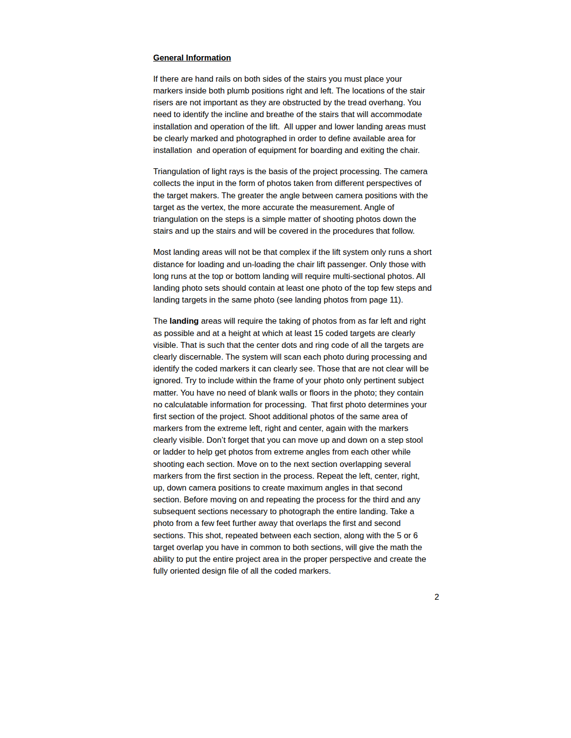General Information
If there are hand rails on both sides of the stairs you must place your markers inside both plumb positions right and left. The locations of the stair risers are not important as they are obstructed by the tread overhang. You need to identify the incline and breathe of the stairs that will accommodate installation and operation of the lift. All upper and lower landing areas must be clearly marked and photographed in order to define available area for installation and operation of equipment for boarding and exiting the chair.
Triangulation of light rays is the basis of the project processing. The camera collects the input in the form of photos taken from different perspectives of the target makers. The greater the angle between camera positions with the target as the vertex, the more accurate the measurement. Angle of triangulation on the steps is a simple matter of shooting photos down the stairs and up the stairs and will be covered in the procedures that follow.
Most landing areas will not be that complex if the lift system only runs a short distance for loading and un-loading the chair lift passenger. Only those with long runs at the top or bottom landing will require multi-sectional photos. All landing photo sets should contain at least one photo of the top few steps and landing targets in the same photo (see landing photos from page 11).
The landing areas will require the taking of photos from as far left and right as possible and at a height at which at least 15 coded targets are clearly visible. That is such that the center dots and ring code of all the targets are clearly discernable. The system will scan each photo during processing and identify the coded markers it can clearly see. Those that are not clear will be ignored. Try to include within the frame of your photo only pertinent subject matter. You have no need of blank walls or floors in the photo; they contain no calculatable information for processing. That first photo determines your first section of the project. Shoot additional photos of the same area of markers from the extreme left, right and center, again with the markers clearly visible. Don’t forget that you can move up and down on a step stool or ladder to help get photos from extreme angles from each other while shooting each section. Move on to the next section overlapping several markers from the first section in the process. Repeat the left, center, right, up, down camera positions to create maximum angles in that second section. Before moving on and repeating the process for the third and any subsequent sections necessary to photograph the entire landing. Take a photo from a few feet further away that overlaps the first and second sections. This shot, repeated between each section, along with the 5 or 6 target overlap you have in common to both sections, will give the math the ability to put the entire project area in the proper perspective and create the fully oriented design file of all the coded markers.
2